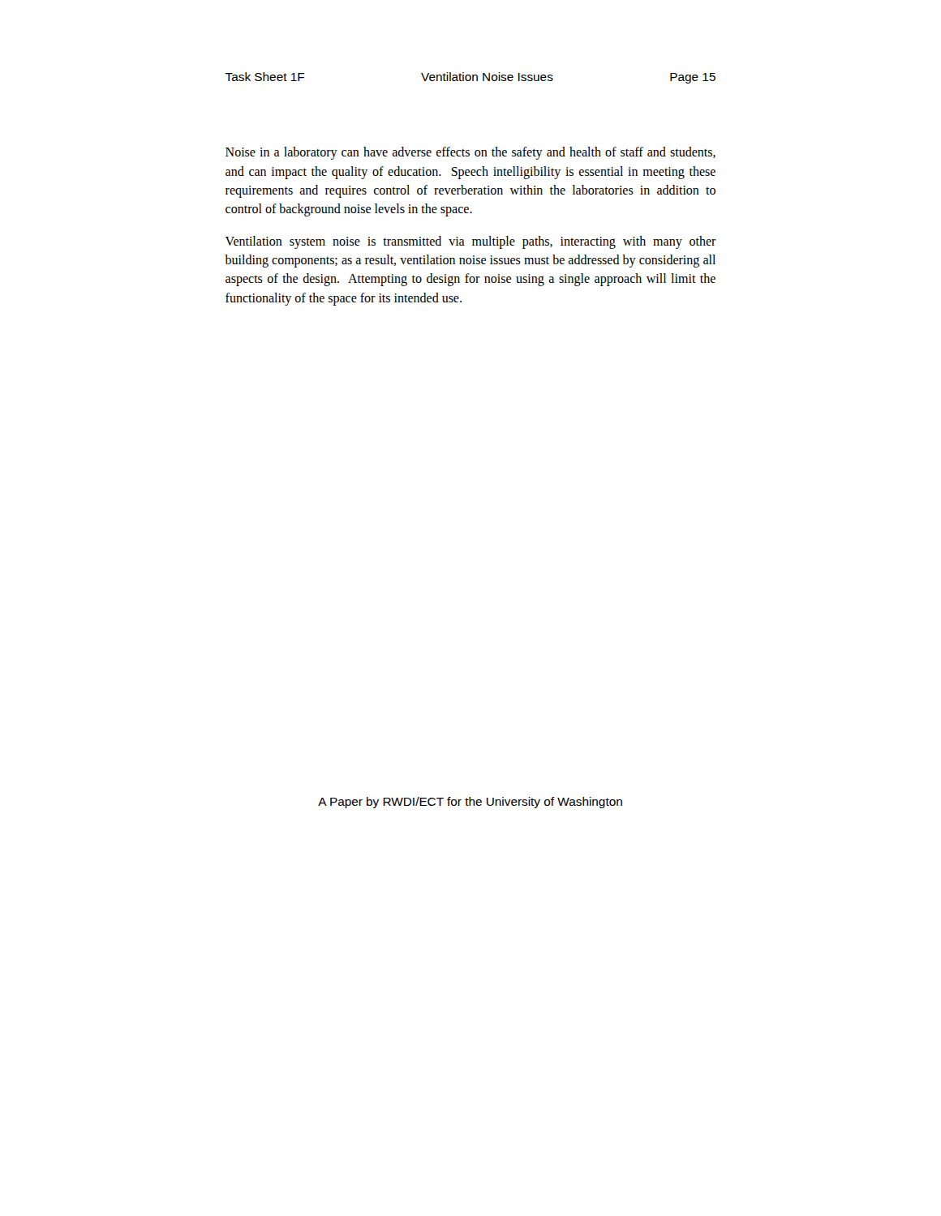Task Sheet 1F Ventilation Noise Issues Page 15
Noise in a laboratory can have adverse effects on the safety and health of staff and students, and can impact the quality of education. Speech intelligibility is essential in meeting these requirements and requires control of reverberation within the laboratories in addition to control of background noise levels in the space.
Ventilation system noise is transmitted via multiple paths, interacting with many other building components; as a result, ventilation noise issues must be addressed by considering all aspects of the design. Attempting to design for noise using a single approach will limit the functionality of the space for its intended use.
A Paper by RWDI/ECT for the University of Washington